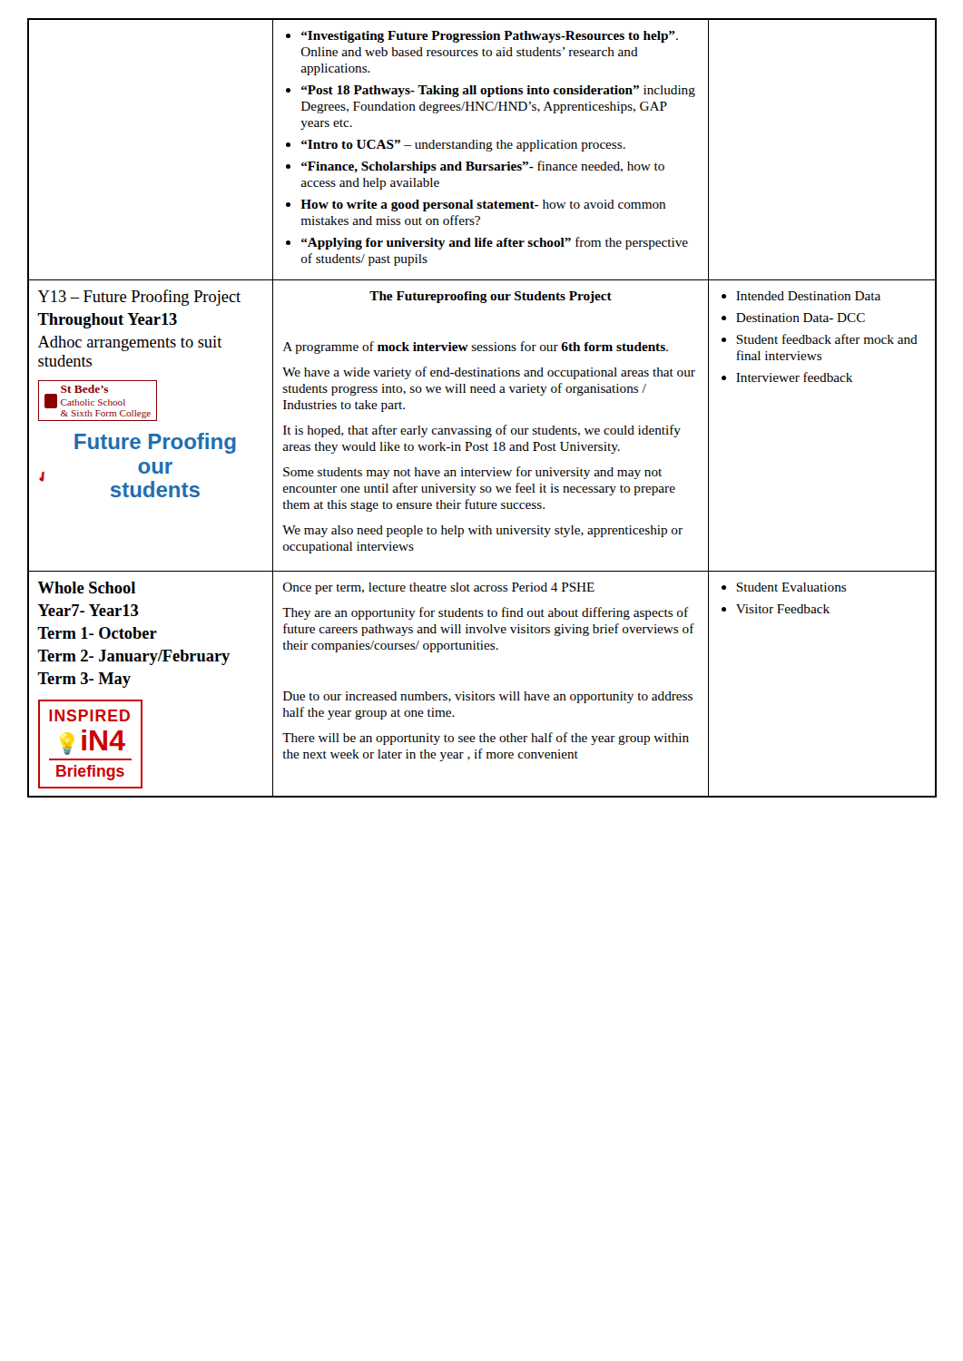| | “Investigating Future Progression Pathways-Resources to help” . Online and web based resources to aid students’ research and applications. “Post 18 Pathways- Taking all options into consideration” including Degrees, Foundation degrees/HNC/HND’s, Apprenticeships, GAP years etc. “Intro to UCAS” – understanding the application process. “Finance, Scholarships and Bursaries”- finance needed, how to access and help available How to write a good personal statement- how to avoid common mistakes and miss out on offers? “Applying for university and life after school” from the perspective of students/ past pupils | |
| Y13 – Future Proofing Project Throughout Year13 Adhoc arrangements to suit students St Bede’s Catholic School & Sixth Form College ✔ Future Proofing our students | The Futureproofing our Students Project A programme of mock interview sessions for our 6th form students . We have a wide variety of end-destinations and occupational areas that our students progress into, so we will need a variety of organisations / Industries to take part. It is hoped, that after early canvassing of our students, we could identify areas they would like to work-in Post 18 and Post University. Some students may not have an interview for university and may not encounter one until after university so we feel it is necessary to prepare them at this stage to ensure their future success. We may also need people to help with university style, apprenticeship or occupational interviews | Intended Destination Data Destination Data- DCC Student feedback after mock and final interviews Interviewer feedback |
| Whole School Year7- Year13 Term 1- October Term 2- January/February Term 3- May INSPIRED 💡 iN4 Briefings | Once per term, lecture theatre slot across Period 4 PSHE They are an opportunity for students to find out about differing aspects of future careers pathways and will involve visitors giving brief overviews of their companies/courses/ opportunities. Due to our increased numbers, visitors will have an opportunity to address half the year group at one time. There will be an opportunity to see the other half of the year group within the next week or later in the year , if more convenient | Student Evaluations Visitor Feedback |